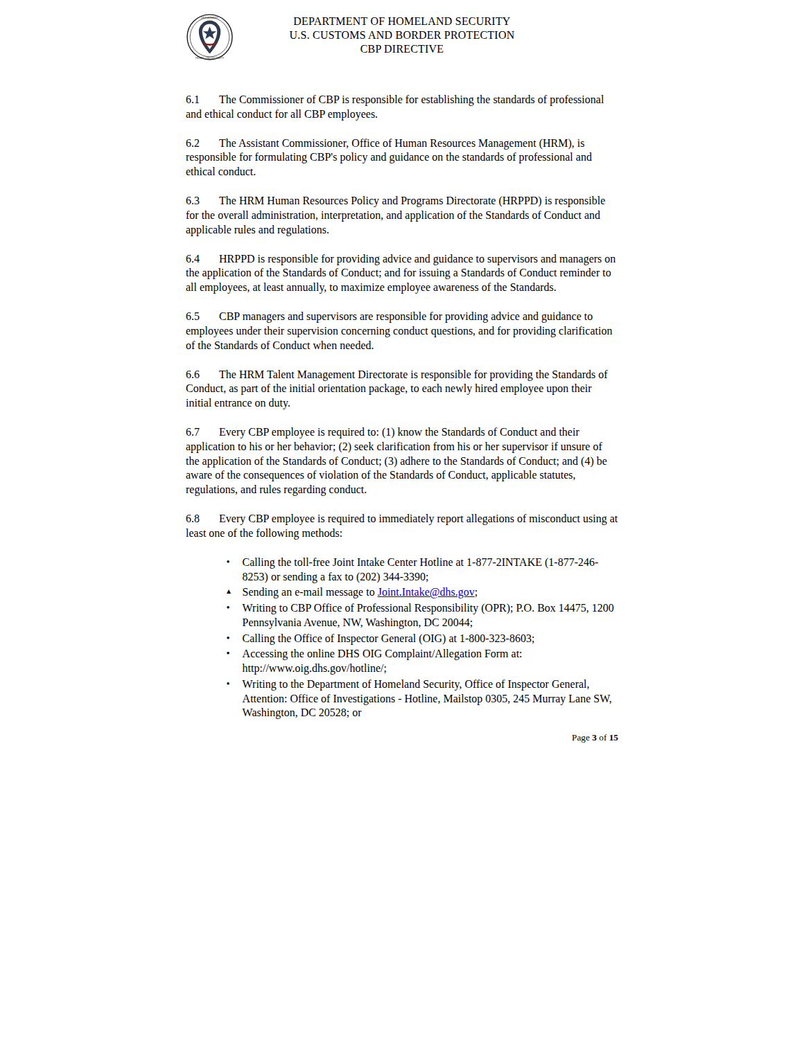DEPARTMENT HOMELAND SECURITY
DEPARTMENT OF HOMELAND SECURITY
U.S. CUSTOMS AND BORDER PROTECTION
CBP DIRECTIVE
6.1 The Commissioner of CBP is responsible for establishing the standards of professional and ethical conduct for all CBP employees.
6.2 The Assistant Commissioner, Office of Human Resources Management (HRM), is responsible for formulating CBP's policy and guidance on the standards of professional and ethical conduct.
6.3 The HRM Human Resources Policy and Programs Directorate (HRPPD) is responsible for the overall administration, interpretation, and application of the Standards of Conduct and applicable rules and regulations.
6.4 HRPPD is responsible for providing advice and guidance to supervisors and managers on the application of the Standards of Conduct; and for issuing a Standards of Conduct reminder to all employees, at least annually, to maximize employee awareness of the Standards.
6.5 CBP managers and supervisors are responsible for providing advice and guidance to employees under their supervision concerning conduct questions, and for providing clarification of the Standards of Conduct when needed.
6.6 The HRM Talent Management Directorate is responsible for providing the Standards of Conduct, as part of the initial orientation package, to each newly hired employee upon their initial entrance on duty.
6.7 Every CBP employee is required to: (1) know the Standards of Conduct and their application to his or her behavior; (2) seek clarification from his or her supervisor if unsure of the application of the Standards of Conduct; (3) adhere to the Standards of Conduct; and (4) be aware of the consequences of violation of the Standards of Conduct, applicable statutes, regulations, and rules regarding conduct.
6.8 Every CBP employee is required to immediately report allegations of misconduct using at least one of the following methods:
Calling the toll-free Joint Intake Center Hotline at 1-877-2INTAKE (1-877-246-8253) or sending a fax to (202) 344-3390;
Sending an e-mail message to Joint.Intake@dhs.gov;
Writing to CBP Office of Professional Responsibility (OPR); P.O. Box 14475, 1200 Pennsylvania Avenue, NW, Washington, DC 20044;
Calling the Office of Inspector General (OIG) at 1-800-323-8603;
Accessing the online DHS OIG Complaint/Allegation Form at: http://www.oig.dhs.gov/hotline/;
Writing to the Department of Homeland Security, Office of Inspector General, Attention: Office of Investigations - Hotline, Mailstop 0305, 245 Murray Lane SW, Washington, DC 20528; or
Page 3 of 15